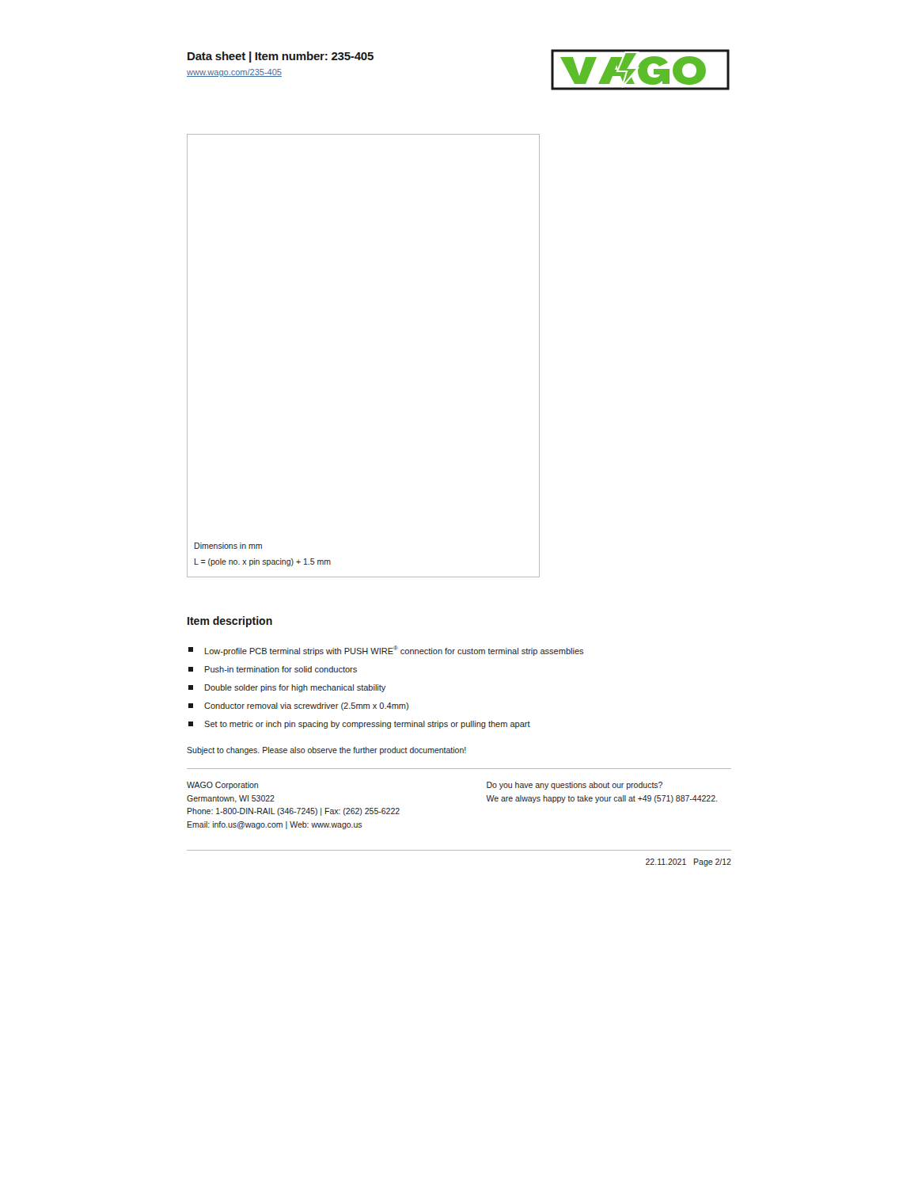Data sheet | Item number: 235-405
www.wago.com/235-405
Dimensions in mm
L = (pole no. x pin spacing) + 1.5 mm
Item description
Low-profile PCB terminal strips with PUSH WIRE® connection for custom terminal strip assemblies
Push-in termination for solid conductors
Double solder pins for high mechanical stability
Conductor removal via screwdriver (2.5mm x 0.4mm)
Set to metric or inch pin spacing by compressing terminal strips or pulling them apart
Subject to changes. Please also observe the further product documentation!
WAGO Corporation
Germantown, WI 53022
Phone: 1-800-DIN-RAIL (346-7245) | Fax: (262) 255-6222
Email: info.us@wago.com | Web: www.wago.us
Do you have any questions about our products?
We are always happy to take your call at +49 (571) 887-44222.
22.11.2021 Page 2/12